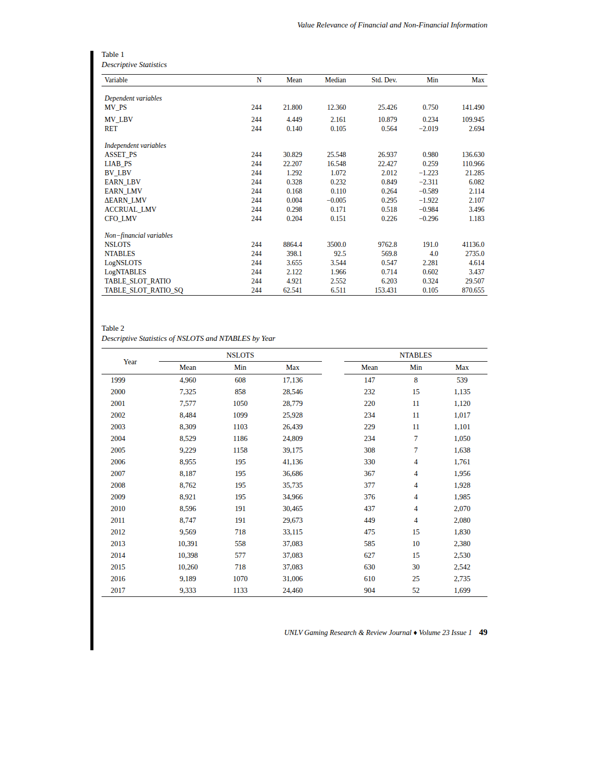Value Relevance of Financial and Non-Financial Information
Table 1
Descriptive Statistics
| Variable | N | Mean | Median | Std. Dev. | Min | Max |
| --- | --- | --- | --- | --- | --- | --- |
| Dependent variables |
| MV_PS | 244 | 21.800 | 12.360 | 25.426 | 0.750 | 141.490 |
| MV_LBV | 244 | 4.449 | 2.161 | 10.879 | 0.234 | 109.945 |
| RET | 244 | 0.140 | 0.105 | 0.564 | −2.019 | 2.694 |
| Independent variables |
| ASSET_PS | 244 | 30.829 | 25.548 | 26.937 | 0.980 | 136.630 |
| LIAB_PS | 244 | 22.207 | 16.548 | 22.427 | 0.259 | 110.966 |
| BV_LBV | 244 | 1.292 | 1.072 | 2.012 | −1.223 | 21.285 |
| EARN_LBV | 244 | 0.328 | 0.232 | 0.849 | −2.311 | 6.082 |
| EARN_LMV | 244 | 0.168 | 0.110 | 0.264 | −0.589 | 2.114 |
| ΔEARN_LMV | 244 | 0.004 | −0.005 | 0.295 | −1.922 | 2.107 |
| ACCRUAL_LMV | 244 | 0.298 | 0.171 | 0.518 | −0.984 | 3.496 |
| CFO_LMV | 244 | 0.204 | 0.151 | 0.226 | −0.296 | 1.183 |
| Non−financial variables |
| NSLOTS | 244 | 8864.4 | 3500.0 | 9762.8 | 191.0 | 41136.0 |
| NTABLES | 244 | 398.1 | 92.5 | 569.8 | 4.0 | 2735.0 |
| LogNSLOTS | 244 | 3.655 | 3.544 | 0.547 | 2.281 | 4.614 |
| LogNTABLES | 244 | 2.122 | 1.966 | 0.714 | 0.602 | 3.437 |
| TABLE_SLOT_RATIO | 244 | 4.921 | 2.552 | 6.203 | 0.324 | 29.507 |
| TABLE_SLOT_RATIO_SQ | 244 | 62.541 | 6.511 | 153.431 | 0.105 | 870.655 |
Table 2
Descriptive Statistics of NSLOTS and NTABLES by Year
| Year | NSLOTS | | NTABLES |
| --- | --- | --- | --- |
| Mean | Min | Max | Mean | Min | Max |
| 1999 | 4,960 | 608 | 17,136 | | 147 | 8 | 539 |
| 2000 | 7,325 | 858 | 28,546 | | 232 | 15 | 1,135 |
| 2001 | 7,577 | 1050 | 28,779 | | 220 | 11 | 1,120 |
| 2002 | 8,484 | 1099 | 25,928 | | 234 | 11 | 1,017 |
| 2003 | 8,309 | 1103 | 26,439 | | 229 | 11 | 1,101 |
| 2004 | 8,529 | 1186 | 24,809 | | 234 | 7 | 1,050 |
| 2005 | 9,229 | 1158 | 39,175 | | 308 | 7 | 1,638 |
| 2006 | 8,955 | 195 | 41,136 | | 330 | 4 | 1,761 |
| 2007 | 8,187 | 195 | 36,686 | | 367 | 4 | 1,956 |
| 2008 | 8,762 | 195 | 35,735 | | 377 | 4 | 1,928 |
| 2009 | 8,921 | 195 | 34,966 | | 376 | 4 | 1,985 |
| 2010 | 8,596 | 191 | 30,465 | | 437 | 4 | 2,070 |
| 2011 | 8,747 | 191 | 29,673 | | 449 | 4 | 2,080 |
| 2012 | 9,569 | 718 | 33,115 | | 475 | 15 | 1,830 |
| 2013 | 10,391 | 558 | 37,083 | | 585 | 10 | 2,380 |
| 2014 | 10,398 | 577 | 37,083 | | 627 | 15 | 2,530 |
| 2015 | 10,260 | 718 | 37,083 | | 630 | 30 | 2,542 |
| 2016 | 9,189 | 1070 | 31,006 | | 610 | 25 | 2,735 |
| 2017 | 9,333 | 1133 | 24,460 | | 904 | 52 | 1,699 |
UNLV Gaming Research & Review Journal ♦ Volume 23 Issue 149